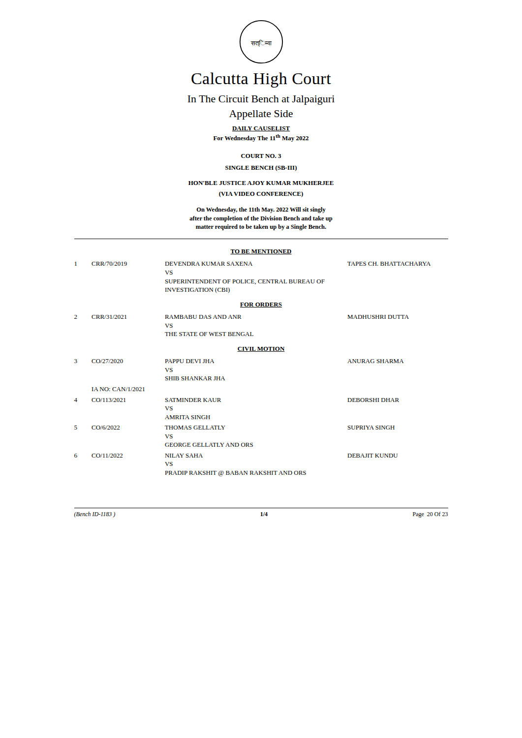Calcutta High Court
In The Circuit Bench at Jalpaiguri
Appellate Side
DAILY CAUSELIST
For Wednesday The 11th May 2022
COURT NO. 3
SINGLE BENCH (SB-III)
HON'BLE JUSTICE AJOY KUMAR MUKHERJEE
(VIA VIDEO CONFERENCE)
On Wednesday, the 11th May. 2022 Will sit singly
after the completion of the Division Bench and take up
matter required to be taken up by a Single Bench.
TO BE MENTIONED
| 1 | CRR/70/2019 | DEVENDRA KUMAR SAXENA VS SUPERINTENDENT OF POLICE, CENTRAL BUREAU OF INVESTIGATION (CBI) | TAPES CH. BHATTACHARYA |
FOR ORDERS
| 2 | CRR/31/2021 | RAMBABU DAS AND ANR VS THE STATE OF WEST BENGAL | MADHUSHRI DUTTA |
CIVIL MOTION
| 3 | CO/27/2020 | PAPPU DEVI JHA VS SHIB SHANKAR JHA | ANURAG SHARMA |
| | IA NO: CAN/1/2021 |
| 4 | CO/113/2021 | SATMINDER KAUR VS AMRITA SINGH | DEBORSHI DHAR |
| 5 | CO/6/2022 | THOMAS GELLATLY VS GEORGE GELLATLY AND ORS | SUPRIYA SINGH |
| 6 | CO/11/2022 | NILAY SAHA VS PRADIP RAKSHIT @ BABAN RAKSHIT AND ORS | DEBAJIT KUNDU |
(Bench ID-1183 )
1/4
Page 20 Of 23